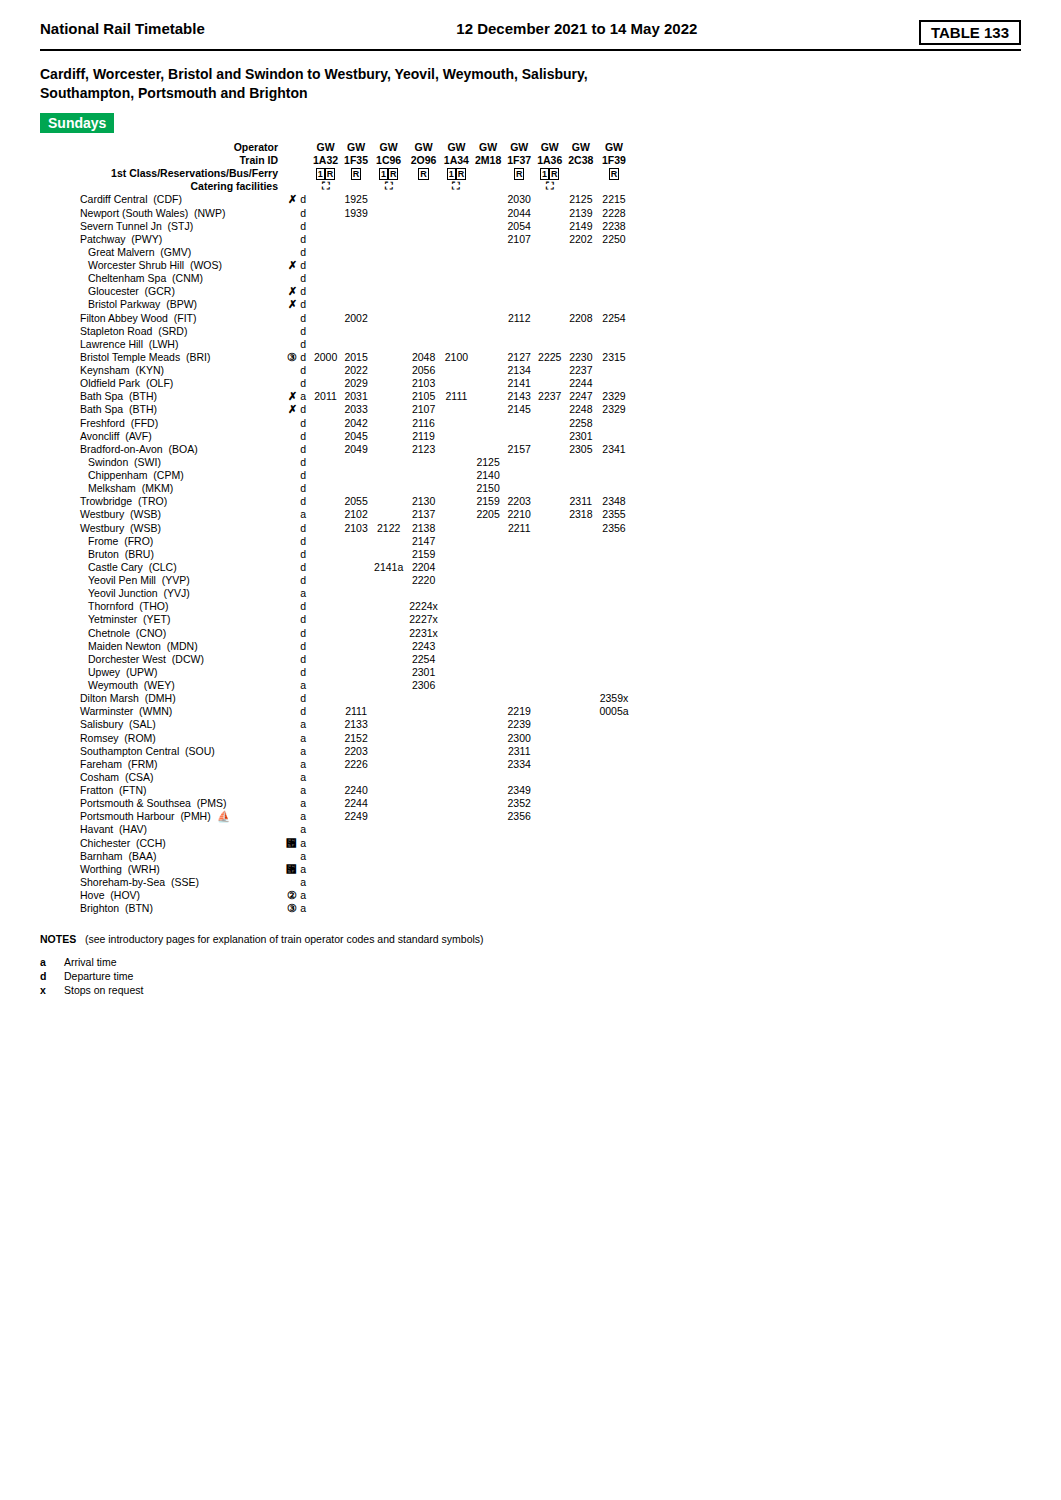National Rail Timetable
12 December 2021 to 14 May 2022
TABLE 133
Cardiff, Worcester, Bristol and Swindon to Westbury, Yeovil, Weymouth, Salisbury,
Southampton, Portsmouth and Brighton
Sundays
| Operator | | GW | GW | GW | GW | GW | GW | GW | GW | GW | GW |
| --- | --- | --- | --- | --- | --- | --- | --- | --- | --- | --- | --- |
| Train ID | | 1A32 | 1F35 | 1C96 | 2O96 | 1A34 | 2M18 | 1F37 | 1A36 | 2C38 | 1F39 |
| 1st Class/Reservations/Bus/Ferry | | 1 R | R | 1 R | R | 1 R | | R | 1 R | | R |
| Catering facilities | | ⛶ | | ⛶ | | ⛶ | | | ⛶ | | |
| Cardiff Central (CDF) | ✗ d | | 1925 | | | | | 2030 | | 2125 | 2215 |
| Newport (South Wales) (NWP) | d | | 1939 | | | | | 2044 | | 2139 | 2228 |
| Severn Tunnel Jn (STJ) | d | | | | | | | 2054 | | 2149 | 2238 |
| Patchway (PWY) | d | | | | | | | 2107 | | 2202 | 2250 |
| Great Malvern (GMV) | d | | | | | | | | | | |
| Worcester Shrub Hill (WOS) | ✗ d | | | | | | | | | | |
| Cheltenham Spa (CNM) | d | | | | | | | | | | |
| Gloucester (GCR) | ✗ d | | | | | | | | | | |
| Bristol Parkway (BPW) | ✗ d | | | | | | | | | | |
| Filton Abbey Wood (FIT) | d | | 2002 | | | | | 2112 | | 2208 | 2254 |
| Stapleton Road (SRD) | d | | | | | | | | | | |
| Lawrence Hill (LWH) | d | | | | | | | | | | |
| Bristol Temple Meads (BRI) | ③ d | 2000 | 2015 | | 2048 | 2100 | | 2127 | 2225 | 2230 | 2315 |
| Keynsham (KYN) | d | | 2022 | | 2056 | | | 2134 | | 2237 | |
| Oldfield Park (OLF) | d | | 2029 | | 2103 | | | 2141 | | 2244 | |
| Bath Spa (BTH) | ✗ a | 2011 | 2031 | | 2105 | 2111 | | 2143 | 2237 | 2247 | 2329 |
| Bath Spa (BTH) | ✗ d | | 2033 | | 2107 | | | 2145 | | 2248 | 2329 |
| Freshford (FFD) | d | | 2042 | | 2116 | | | | | 2258 | |
| Avoncliff (AVF) | d | | 2045 | | 2119 | | | | | 2301 | |
| Bradford-on-Avon (BOA) | d | | 2049 | | 2123 | | | 2157 | | 2305 | 2341 |
| Swindon (SWI) | d | | | | | | 2125 | | | | |
| Chippenham (CPM) | d | | | | | | 2140 | | | | |
| Melksham (MKM) | d | | | | | | 2150 | | | | |
| Trowbridge (TRO) | d | | 2055 | | 2130 | | 2159 | 2203 | | 2311 | 2348 |
| Westbury (WSB) | a | | 2102 | | 2137 | | 2205 | 2210 | | 2318 | 2355 |
| Westbury (WSB) | d | | 2103 | 2122 | 2138 | | | 2211 | | | 2356 |
| Frome (FRO) | d | | | | 2147 | | | | | | |
| Bruton (BRU) | d | | | | 2159 | | | | | | |
| Castle Cary (CLC) | d | | | 2141a | 2204 | | | | | | |
| Yeovil Pen Mill (YVP) | d | | | | 2220 | | | | | | |
| Yeovil Junction (YVJ) | a | | | | | | | | | | |
| Thornford (THO) | d | | | | 2224x | | | | | | |
| Yetminster (YET) | d | | | | 2227x | | | | | | |
| Chetnole (CNO) | d | | | | 2231x | | | | | | |
| Maiden Newton (MDN) | d | | | | 2243 | | | | | | |
| Dorchester West (DCW) | d | | | | 2254 | | | | | | |
| Upwey (UPW) | d | | | | 2301 | | | | | | |
| Weymouth (WEY) | a | | | | 2306 | | | | | | |
| Dilton Marsh (DMH) | d | | | | | | | | | | 2359x |
| Warminster (WMN) | d | | 2111 | | | | | 2219 | | | 0005a |
| Salisbury (SAL) | a | | 2133 | | | | | 2239 | | | |
| Romsey (ROM) | a | | 2152 | | | | | 2300 | | | |
| Southampton Central (SOU) | a | | 2203 | | | | | 2311 | | | |
| Fareham (FRM) | a | | 2226 | | | | | 2334 | | | |
| Cosham (CSA) | a | | | | | | | | | | |
| Fratton (FTN) | a | | 2240 | | | | | 2349 | | | |
| Portsmouth & Southsea (PMS) | a | | 2244 | | | | | 2352 | | | |
| Portsmouth Harbour (PMH) ⛵ | a | | 2249 | | | | | 2356 | | | |
| Havant (HAV) | a | | | | | | | | | | |
| Chichester (CCH) | ⑟ a | | | | | | | | | | |
| Barnham (BAA) | a | | | | | | | | | | |
| Worthing (WRH) | ⑟ a | | | | | | | | | | |
| Shoreham-by-Sea (SSE) | a | | | | | | | | | | |
| Hove (HOV) | ② a | | | | | | | | | | |
| Brighton (BTN) | ③ a | | | | | | | | | | |
NOTES (see introductory pages for explanation of train operator codes and standard symbols)
| a | Arrival time |
| d | Departure time |
| x | Stops on request |